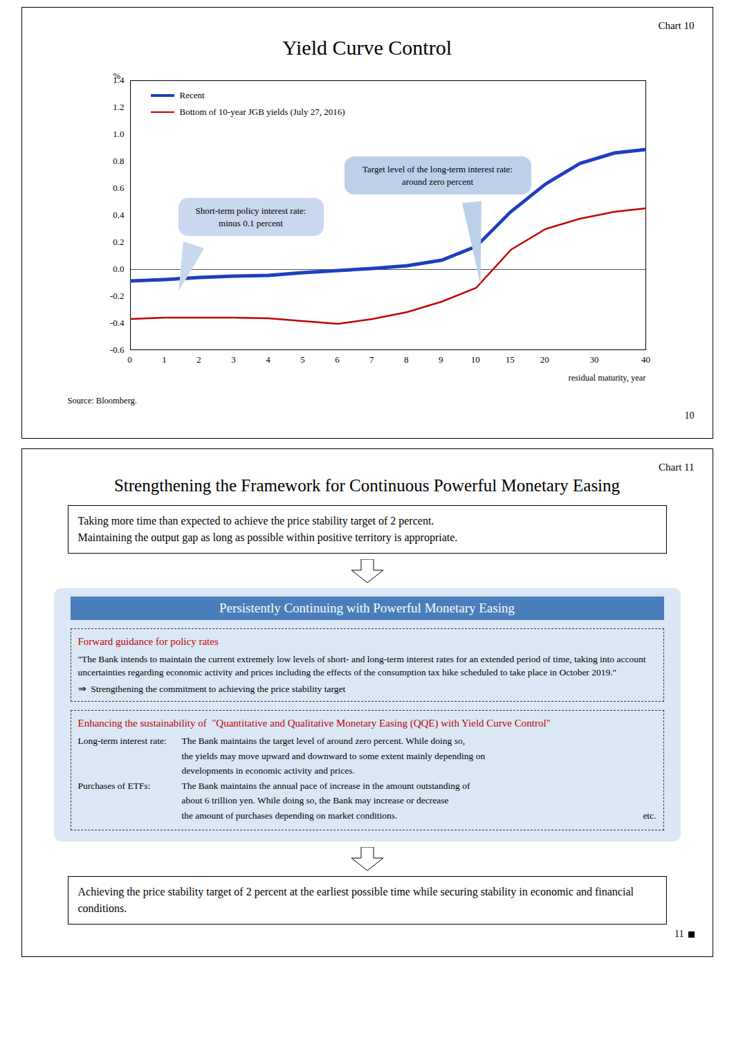Chart 10
Yield Curve Control
%
1.4 1.2 1.0 0.8 0.6 0.4 0.2 0.0 -0.2 -0.4 -0.6
Recent
Bottom of 10-year JGB yields (July 27, 2016)
Short-term policy interest rate:
minus 0.1 percent
Target level of the long-term interest rate:
around zero percent
0 1 2 3 4 5 6 7 8 9 10 15 20 30 40
residual maturity, year
Source: Bloomberg.
10
Chart 11
Strengthening the Framework for Continuous Powerful Monetary Easing
Taking more time than expected to achieve the price stability target of 2 percent.
Maintaining the output gap as long as possible within positive territory is appropriate.
Persistently Continuing with Powerful Monetary Easing
Forward guidance for policy rates
"The Bank intends to maintain the current extremely low levels of short- and long-term interest rates for an extended period of time, taking into account uncertainties regarding economic activity and prices including the effects of the consumption tax hike scheduled to take place in October 2019."
⇒ Strengthening the commitment to achieving the price stability target
Enhancing the sustainability of "Quantitative and Qualitative Monetary Easing (QQE) with Yield Curve Control"
| Long-term interest rate: | The Bank maintains the target level of around zero percent. While doing so, |
| | the yields may move upward and downward to some extent mainly depending on |
| | developments in economic activity and prices. |
| Purchases of ETFs: | The Bank maintains the annual pace of increase in the amount outstanding of |
| | about 6 trillion yen. While doing so, the Bank may increase or decrease |
| | the amount of purchases depending on market conditions. etc. |
Achieving the price stability target of 2 percent at the earliest possible time while securing stability in economic and financial conditions.
11